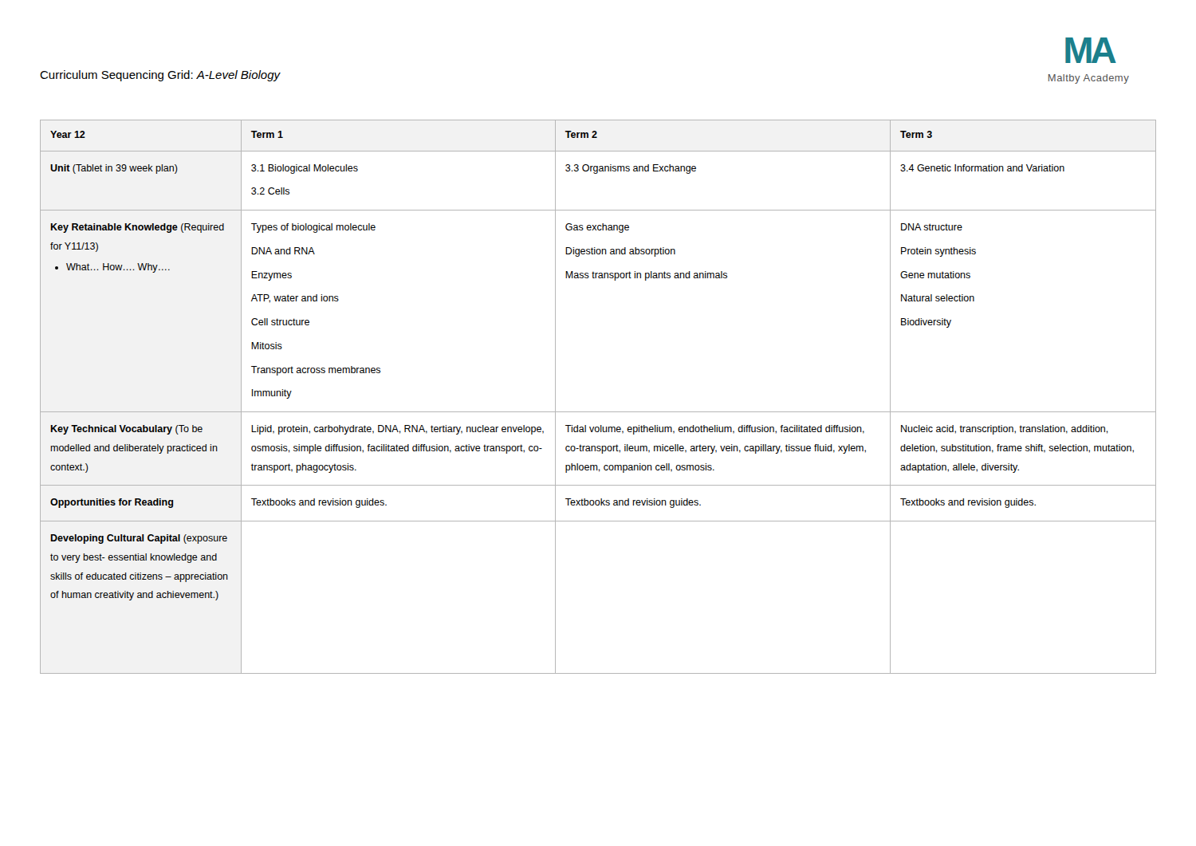MA
Maltby Academy
Curriculum Sequencing Grid: A-Level Biology
| Year 12 | Term 1 | Term 2 | Term 3 |
| --- | --- | --- | --- |
| Unit (Tablet in 39 week plan) | 3.1 Biological Molecules 3.2 Cells | 3.3 Organisms and Exchange | 3.4 Genetic Information and Variation |
| Key Retainable Knowledge (Required for Y11/13) What… How…. Why…. | Types of biological molecule DNA and RNA Enzymes ATP, water and ions Cell structure Mitosis Transport across membranes Immunity | Gas exchange Digestion and absorption Mass transport in plants and animals | DNA structure Protein synthesis Gene mutations Natural selection Biodiversity |
| Key Technical Vocabulary (To be modelled and deliberately practiced in context.) | Lipid, protein, carbohydrate, DNA, RNA, tertiary, nuclear envelope, osmosis, simple diffusion, facilitated diffusion, active transport, co-transport, phagocytosis. | Tidal volume, epithelium, endothelium, diffusion, facilitated diffusion, co-transport, ileum, micelle, artery, vein, capillary, tissue fluid, xylem, phloem, companion cell, osmosis. | Nucleic acid, transcription, translation, addition, deletion, substitution, frame shift, selection, mutation, adaptation, allele, diversity. |
| Opportunities for Reading | Textbooks and revision guides. | Textbooks and revision guides. | Textbooks and revision guides. |
| Developing Cultural Capital (exposure to very best- essential knowledge and skills of educated citizens – appreciation of human creativity and achievement.) | | | |